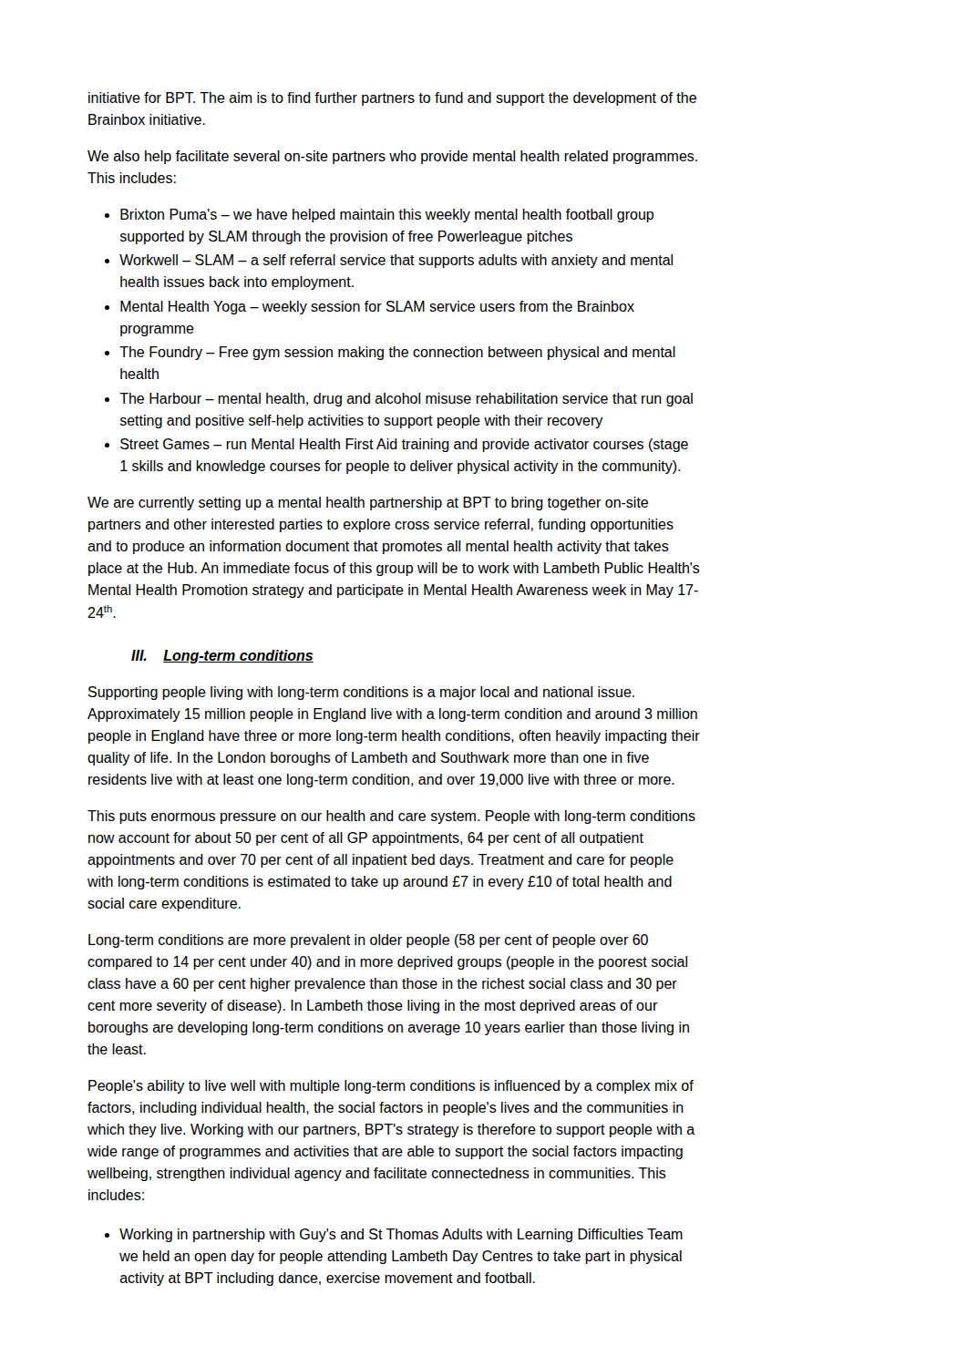initiative for BPT. The aim is to find further partners to fund and support the development of the Brainbox initiative.
We also help facilitate several on-site partners who provide mental health related programmes. This includes:
Brixton Puma's – we have helped maintain this weekly mental health football group supported by SLAM through the provision of free Powerleague pitches
Workwell – SLAM – a self referral service that supports adults with anxiety and mental health issues back into employment.
Mental Health Yoga – weekly session for SLAM service users from the Brainbox programme
The Foundry – Free gym session making the connection between physical and mental health
The Harbour – mental health, drug and alcohol misuse rehabilitation service that run goal setting and positive self-help activities to support people with their recovery
Street Games – run Mental Health First Aid training and provide activator courses (stage 1 skills and knowledge courses for people to deliver physical activity in the community).
We are currently setting up a mental health partnership at BPT to bring together on-site partners and other interested parties to explore cross service referral, funding opportunities and to produce an information document that promotes all mental health activity that takes place at the Hub. An immediate focus of this group will be to work with Lambeth Public Health's Mental Health Promotion strategy and participate in Mental Health Awareness week in May 17-24th.
III. Long-term conditions
Supporting people living with long-term conditions is a major local and national issue. Approximately 15 million people in England live with a long-term condition and around 3 million people in England have three or more long-term health conditions, often heavily impacting their quality of life. In the London boroughs of Lambeth and Southwark more than one in five residents live with at least one long-term condition, and over 19,000 live with three or more.
This puts enormous pressure on our health and care system. People with long-term conditions now account for about 50 per cent of all GP appointments, 64 per cent of all outpatient appointments and over 70 per cent of all inpatient bed days. Treatment and care for people with long-term conditions is estimated to take up around £7 in every £10 of total health and social care expenditure.
Long-term conditions are more prevalent in older people (58 per cent of people over 60 compared to 14 per cent under 40) and in more deprived groups (people in the poorest social class have a 60 per cent higher prevalence than those in the richest social class and 30 per cent more severity of disease). In Lambeth those living in the most deprived areas of our boroughs are developing long-term conditions on average 10 years earlier than those living in the least.
People's ability to live well with multiple long-term conditions is influenced by a complex mix of factors, including individual health, the social factors in people's lives and the communities in which they live. Working with our partners, BPT's strategy is therefore to support people with a wide range of programmes and activities that are able to support the social factors impacting wellbeing, strengthen individual agency and facilitate connectedness in communities. This includes:
Working in partnership with Guy's and St Thomas Adults with Learning Difficulties Team we held an open day for people attending Lambeth Day Centres to take part in physical activity at BPT including dance, exercise movement and football.